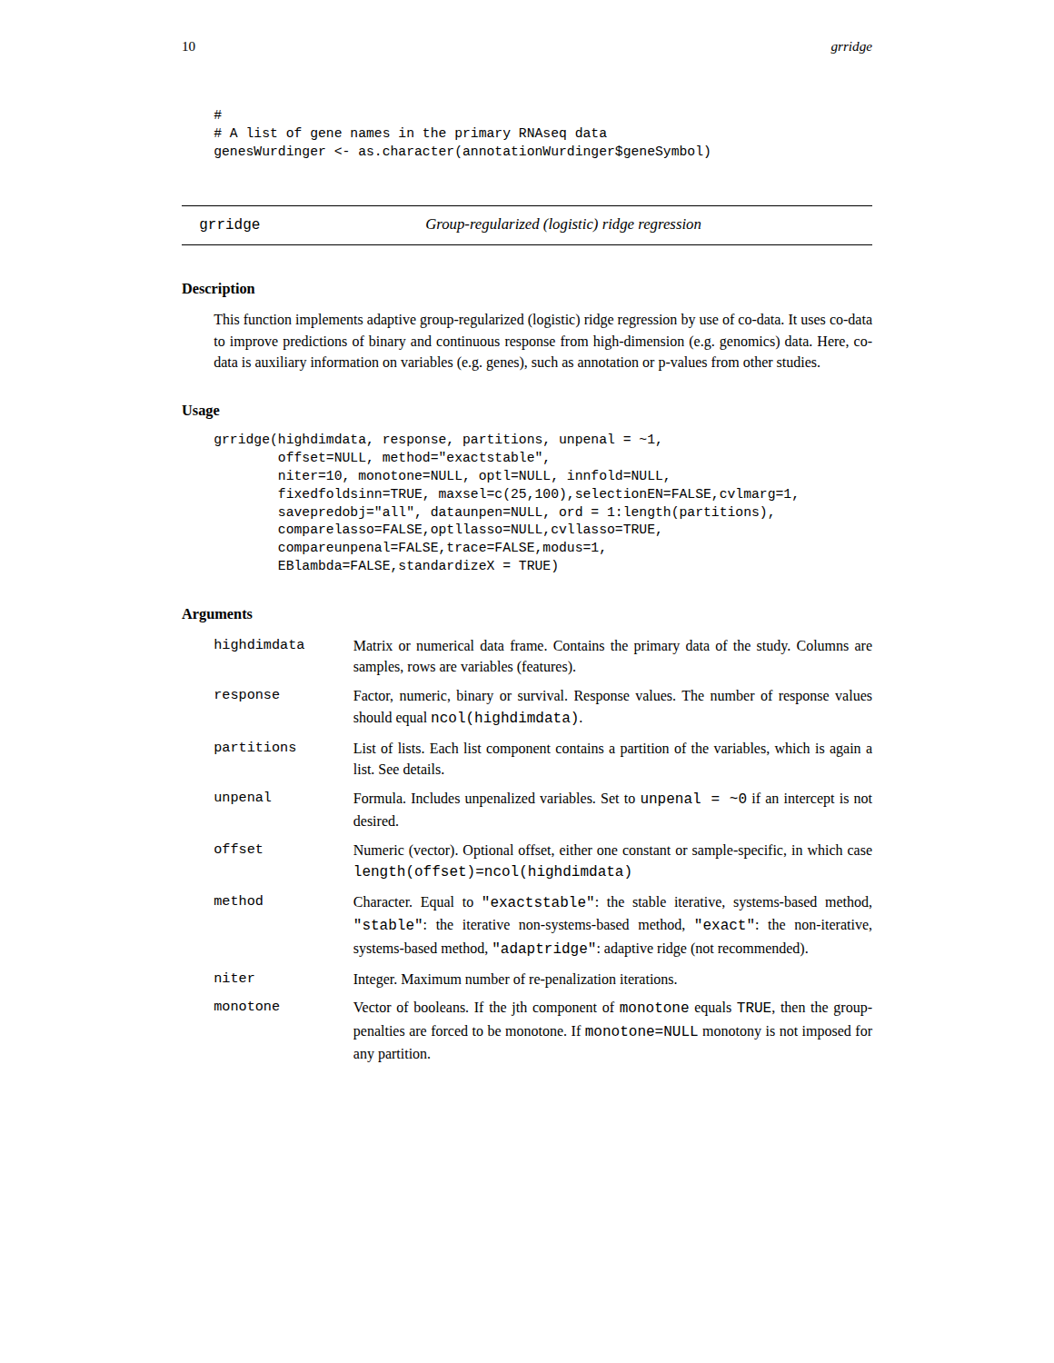10 grridge
#
# A list of gene names in the primary RNAseq data
genesWurdinger <- as.character(annotationWurdinger$geneSymbol)
grridge Group-regularized (logistic) ridge regression
Description
This function implements adaptive group-regularized (logistic) ridge regression by use of co-data. It uses co-data to improve predictions of binary and continuous response from high-dimension (e.g. genomics) data. Here, co-data is auxiliary information on variables (e.g. genes), such as annotation or p-values from other studies.
Usage
grridge(highdimdata, response, partitions, unpenal = ~1,
        offset=NULL, method="exactstable",
        niter=10, monotone=NULL, optl=NULL, innfold=NULL,
        fixedfoldsinn=TRUE, maxsel=c(25,100),selectionEN=FALSE,cvlmarg=1,
        savepredobj="all", dataunpen=NULL, ord = 1:length(partitions),
        comparelasso=FALSE,optllasso=NULL,cvllasso=TRUE,
        compareunpenal=FALSE,trace=FALSE,modus=1,
        EBlambda=FALSE,standardizeX = TRUE)
Arguments
highdimdata
Matrix or numerical data frame. Contains the primary data of the study. Columns are samples, rows are variables (features).
response
Factor, numeric, binary or survival. Response values. The number of response values should equal ncol(highdimdata).
partitions
List of lists. Each list component contains a partition of the variables, which is again a list. See details.
unpenal
Formula. Includes unpenalized variables. Set to unpenal = ~0 if an intercept is not desired.
offset
Numeric (vector). Optional offset, either one constant or sample-specific, in which case length(offset)=ncol(highdimdata)
method
Character. Equal to "exactstable": the stable iterative, systems-based method, "stable": the iterative non-systems-based method, "exact": the non-iterative, systems-based method, "adaptridge": adaptive ridge (not recommended).
niter
Integer. Maximum number of re-penalization iterations.
monotone
Vector of booleans. If the jth component of monotone equals TRUE, then the group-penalties are forced to be monotone. If monotone=NULL monotony is not imposed for any partition.